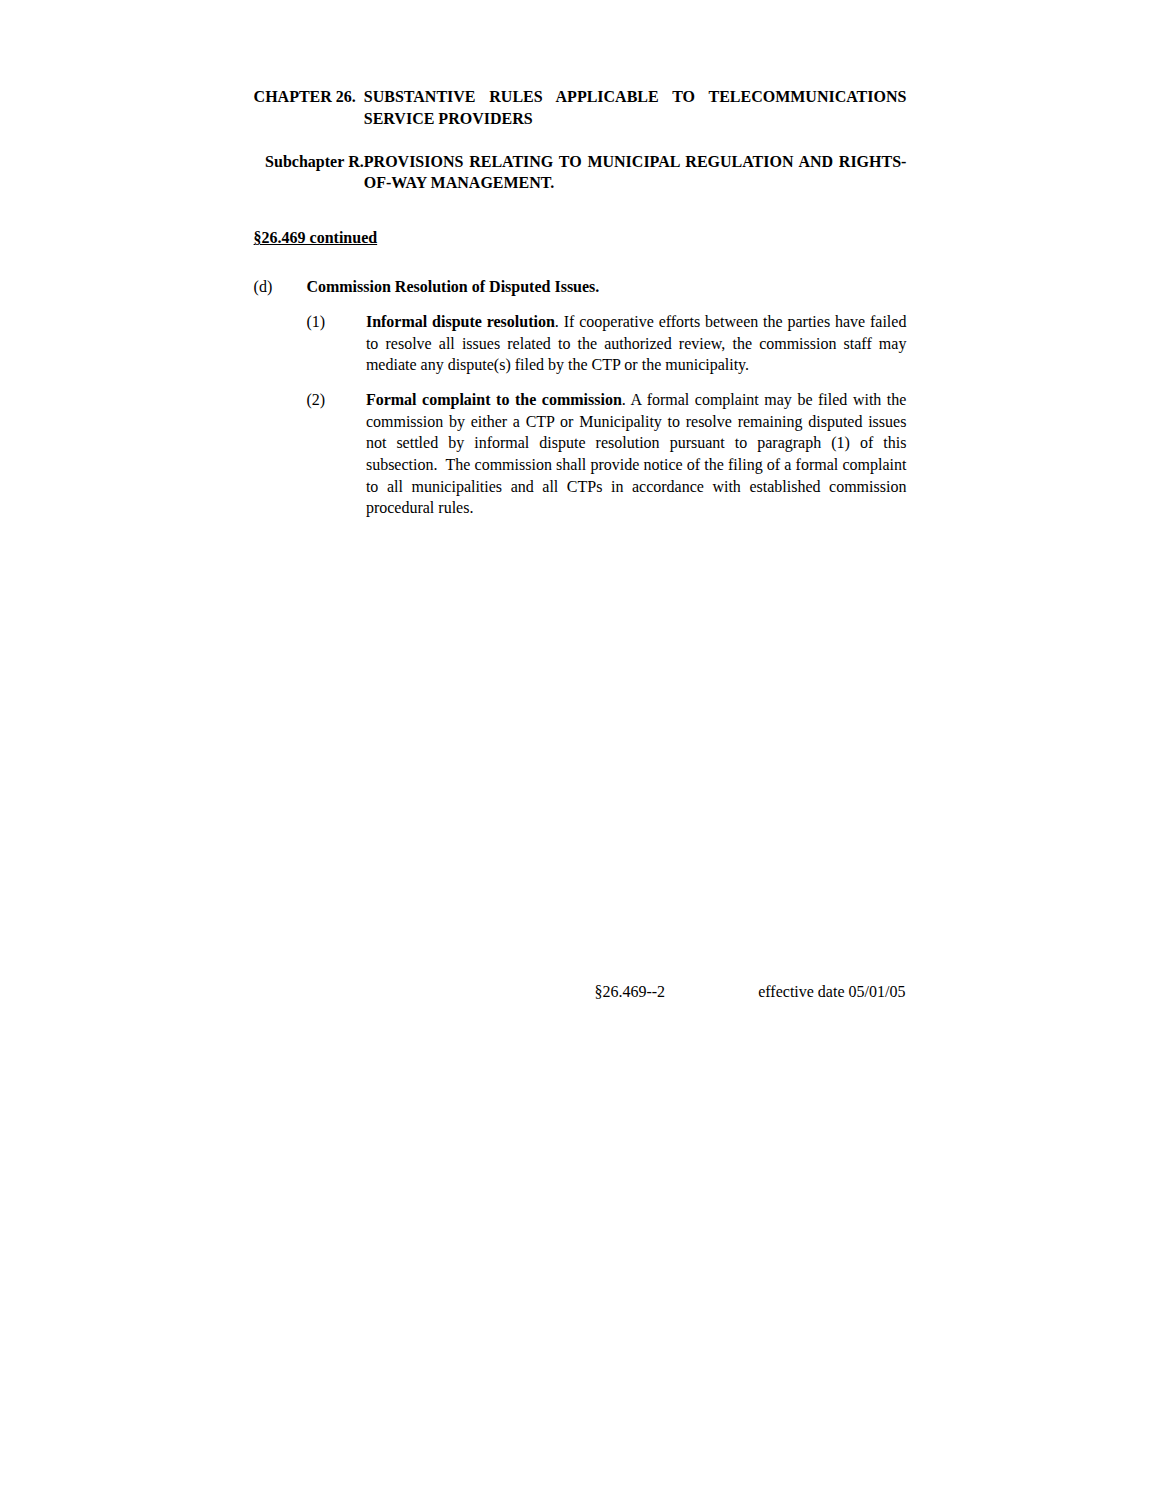| CHAPTER 26. | SUBSTANTIVE RULES APPLICABLE TO TELECOMMUNICATIONS SERVICE PROVIDERS |
| Subchapter R. | PROVISIONS RELATING TO MUNICIPAL REGULATION AND RIGHTS-OF-WAY MANAGEMENT. |
§26.469 continued
| (d) | Commission Resolution of Disputed Issues. |
| | (1) | Informal dispute resolution . If cooperative efforts between the parties have failed to resolve all issues related to the authorized review, the commission staff may mediate any dispute(s) filed by the CTP or the municipality. |
| | (2) | Formal c omplaint to the commission . A formal complaint may be filed with the commission by either a CTP or Municipality to resolve remaining disputed issues not settled by informal dispute resolution pursuant to paragraph (1) of this subsection. The commission shall provide notice of the filing of a formal complaint to all municipalities and all CTPs in accordance with established commission procedural rules. |
| §26.469--2 | effective date 05/01/05 |